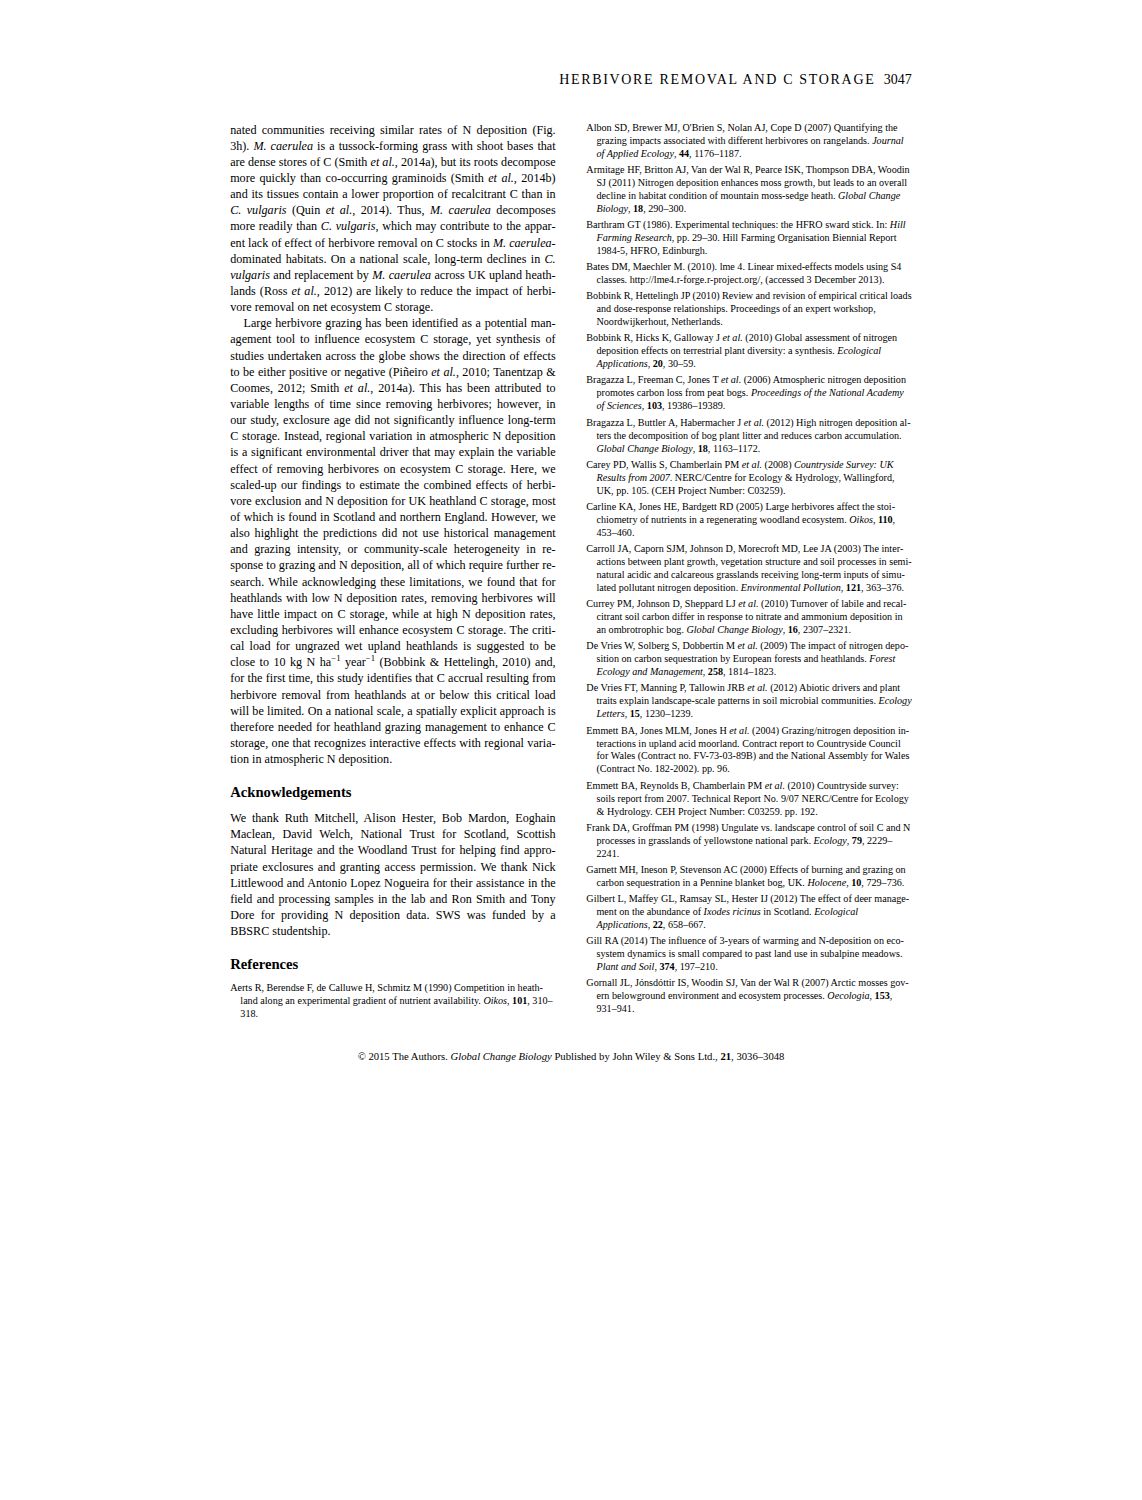HERBIVORE REMOVAL AND C STORAGE3047
nated communities receiving similar rates of N deposition (Fig. 3h). M. caerulea is a tussock-forming grass with shoot bases that are dense stores of C (Smith et al., 2014a), but its roots decompose more quickly than co-occurring graminoids (Smith et al., 2014b) and its tissues contain a lower proportion of recalcitrant C than in C. vulgaris (Quin et al., 2014). Thus, M. caerulea decomposes more readily than C. vulgaris, which may contribute to the apparent lack of effect of herbivore removal on C stocks in M. caerulea-dominated habitats. On a national scale, long-term declines in C. vulgaris and replacement by M. caerulea across UK upland heathlands (Ross et al., 2012) are likely to reduce the impact of herbivore removal on net ecosystem C storage.
Large herbivore grazing has been identified as a potential management tool to influence ecosystem C storage, yet synthesis of studies undertaken across the globe shows the direction of effects to be either positive or negative (Piñeiro et al., 2010; Tanentzap & Coomes, 2012; Smith et al., 2014a). This has been attributed to variable lengths of time since removing herbivores; however, in our study, exclosure age did not significantly influence long-term C storage. Instead, regional variation in atmospheric N deposition is a significant environmental driver that may explain the variable effect of removing herbivores on ecosystem C storage. Here, we scaled-up our findings to estimate the combined effects of herbivore exclusion and N deposition for UK heathland C storage, most of which is found in Scotland and northern England. However, we also highlight the predictions did not use historical management and grazing intensity, or community-scale heterogeneity in response to grazing and N deposition, all of which require further research. While acknowledging these limitations, we found that for heathlands with low N deposition rates, removing herbivores will have little impact on C storage, while at high N deposition rates, excluding herbivores will enhance ecosystem C storage. The critical load for ungrazed wet upland heathlands is suggested to be close to 10 kg N ha−1 year−1 (Bobbink & Hettelingh, 2010) and, for the first time, this study identifies that C accrual resulting from herbivore removal from heathlands at or below this critical load will be limited. On a national scale, a spatially explicit approach is therefore needed for heathland grazing management to enhance C storage, one that recognizes interactive effects with regional variation in atmospheric N deposition.
Acknowledgements
We thank Ruth Mitchell, Alison Hester, Bob Mardon, Eoghain Maclean, David Welch, National Trust for Scotland, Scottish Natural Heritage and the Woodland Trust for helping find appropriate exclosures and granting access permission. We thank Nick Littlewood and Antonio Lopez Nogueira for their assistance in the field and processing samples in the lab and Ron Smith and Tony Dore for providing N deposition data. SWS was funded by a BBSRC studentship.
References
Aerts R, Berendse F, de Calluwe H, Schmitz M (1990) Competition in heathland along an experimental gradient of nutrient availability. Oikos, 101, 310–318.
Albon SD, Brewer MJ, O'Brien S, Nolan AJ, Cope D (2007) Quantifying the grazing impacts associated with different herbivores on rangelands. Journal of Applied Ecology, 44, 1176–1187.
Armitage HF, Britton AJ, Van der Wal R, Pearce ISK, Thompson DBA, Woodin SJ (2011) Nitrogen deposition enhances moss growth, but leads to an overall decline in habitat condition of mountain moss-sedge heath. Global Change Biology, 18, 290–300.
Barthram GT (1986). Experimental techniques: the HFRO sward stick. In: Hill Farming Research, pp. 29–30. Hill Farming Organisation Biennial Report 1984-5, HFRO, Edinburgh.
Bates DM, Maechler M. (2010). lme 4. Linear mixed-effects models using S4 classes. http://lme4.r-forge.r-project.org/, (accessed 3 December 2013).
Bobbink R, Hettelingh JP (2010) Review and revision of empirical critical loads and dose-response relationships. Proceedings of an expert workshop, Noordwijkerhout, Netherlands.
Bobbink R, Hicks K, Galloway J et al. (2010) Global assessment of nitrogen deposition effects on terrestrial plant diversity: a synthesis. Ecological Applications, 20, 30–59.
Bragazza L, Freeman C, Jones T et al. (2006) Atmospheric nitrogen deposition promotes carbon loss from peat bogs. Proceedings of the National Academy of Sciences, 103, 19386–19389.
Bragazza L, Buttler A, Habermacher J et al. (2012) High nitrogen deposition alters the decomposition of bog plant litter and reduces carbon accumulation. Global Change Biology, 18, 1163–1172.
Carey PD, Wallis S, Chamberlain PM et al. (2008) Countryside Survey: UK Results from 2007. NERC/Centre for Ecology & Hydrology, Wallingford, UK, pp. 105. (CEH Project Number: C03259).
Carline KA, Jones HE, Bardgett RD (2005) Large herbivores affect the stoichiometry of nutrients in a regenerating woodland ecosystem. Oikos, 110, 453–460.
Carroll JA, Caporn SJM, Johnson D, Morecroft MD, Lee JA (2003) The interactions between plant growth, vegetation structure and soil processes in semi-natural acidic and calcareous grasslands receiving long-term inputs of simulated pollutant nitrogen deposition. Environmental Pollution, 121, 363–376.
Currey PM, Johnson D, Sheppard LJ et al. (2010) Turnover of labile and recalcitrant soil carbon differ in response to nitrate and ammonium deposition in an ombrotrophic bog. Global Change Biology, 16, 2307–2321.
De Vries W, Solberg S, Dobbertin M et al. (2009) The impact of nitrogen deposition on carbon sequestration by European forests and heathlands. Forest Ecology and Management, 258, 1814–1823.
De Vries FT, Manning P, Tallowin JRB et al. (2012) Abiotic drivers and plant traits explain landscape-scale patterns in soil microbial communities. Ecology Letters, 15, 1230–1239.
Emmett BA, Jones MLM, Jones H et al. (2004) Grazing/nitrogen deposition interactions in upland acid moorland. Contract report to Countryside Council for Wales (Contract no. FV-73-03-89B) and the National Assembly for Wales (Contract No. 182-2002). pp. 96.
Emmett BA, Reynolds B, Chamberlain PM et al. (2010) Countryside survey: soils report from 2007. Technical Report No. 9/07 NERC/Centre for Ecology & Hydrology. CEH Project Number: C03259. pp. 192.
Frank DA, Groffman PM (1998) Ungulate vs. landscape control of soil C and N processes in grasslands of yellowstone national park. Ecology, 79, 2229–2241.
Garnett MH, Ineson P, Stevenson AC (2000) Effects of burning and grazing on carbon sequestration in a Pennine blanket bog, UK. Holocene, 10, 729–736.
Gilbert L, Maffey GL, Ramsay SL, Hester IJ (2012) The effect of deer management on the abundance of Ixodes ricinus in Scotland. Ecological Applications, 22, 658–667.
Gill RA (2014) The influence of 3-years of warming and N-deposition on ecosystem dynamics is small compared to past land use in subalpine meadows. Plant and Soil, 374, 197–210.
Gornall JL, Jónsdóttir IS, Woodin SJ, Van der Wal R (2007) Arctic mosses govern belowground environment and ecosystem processes. Oecologia, 153, 931–941.
© 2015 The Authors. Global Change Biology Published by John Wiley & Sons Ltd., 21, 3036–3048